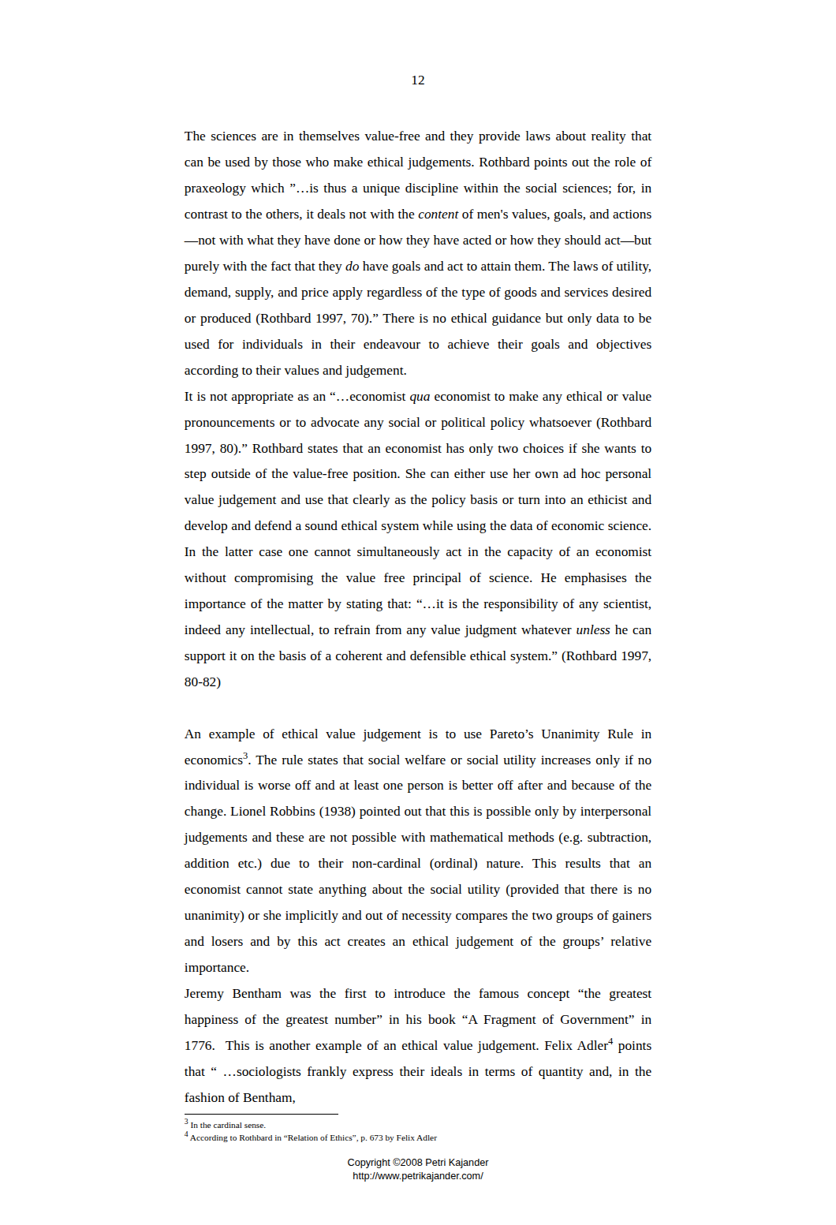12
The sciences are in themselves value-free and they provide laws about reality that can be used by those who make ethical judgements. Rothbard points out the role of praxeology which ”…is thus a unique discipline within the social sciences; for, in contrast to the others, it deals not with the content of men's values, goals, and actions—not with what they have done or how they have acted or how they should act—but purely with the fact that they do have goals and act to attain them. The laws of utility, demand, supply, and price apply regardless of the type of goods and services desired or produced (Rothbard 1997, 70).” There is no ethical guidance but only data to be used for individuals in their endeavour to achieve their goals and objectives according to their values and judgement.
It is not appropriate as an “…economist qua economist to make any ethical or value pronouncements or to advocate any social or political policy whatsoever (Rothbard 1997, 80).” Rothbard states that an economist has only two choices if she wants to step outside of the value-free position. She can either use her own ad hoc personal value judgement and use that clearly as the policy basis or turn into an ethicist and develop and defend a sound ethical system while using the data of economic science. In the latter case one cannot simultaneously act in the capacity of an economist without compromising the value free principal of science. He emphasises the importance of the matter by stating that: “…it is the responsibility of any scientist, indeed any intellectual, to refrain from any value judgment whatever unless he can support it on the basis of a coherent and defensible ethical system.” (Rothbard 1997, 80-82)
An example of ethical value judgement is to use Pareto’s Unanimity Rule in economics3. The rule states that social welfare or social utility increases only if no individual is worse off and at least one person is better off after and because of the change. Lionel Robbins (1938) pointed out that this is possible only by interpersonal judgements and these are not possible with mathematical methods (e.g. subtraction, addition etc.) due to their non-cardinal (ordinal) nature. This results that an economist cannot state anything about the social utility (provided that there is no unanimity) or she implicitly and out of necessity compares the two groups of gainers and losers and by this act creates an ethical judgement of the groups’ relative importance.
Jeremy Bentham was the first to introduce the famous concept “the greatest happiness of the greatest number” in his book “A Fragment of Government” in 1776. This is another example of an ethical value judgement. Felix Adler4 points that “ …sociologists frankly express their ideals in terms of quantity and, in the fashion of Bentham,
3 In the cardinal sense.
4 According to Rothbard in “Relation of Ethics”, p. 673 by Felix Adler
Copyright ©2008 Petri Kajander
http://www.petrikajander.com/